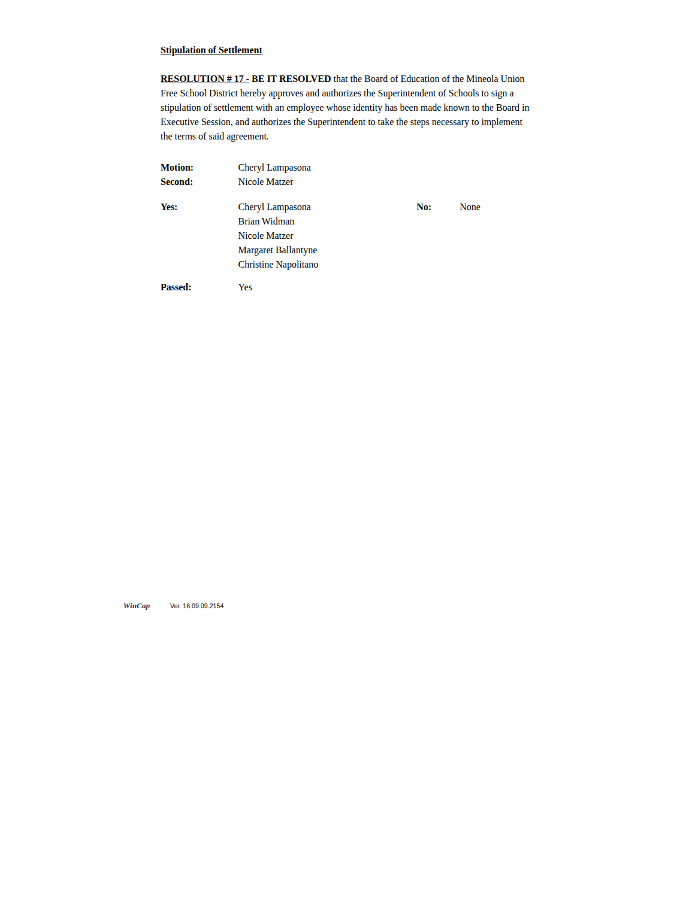Stipulation of Settlement
RESOLUTION # 17 - BE IT RESOLVED that the Board of Education of the Mineola Union Free School District hereby approves and authorizes the Superintendent of Schools to sign a stipulation of settlement with an employee whose identity has been made known to the Board in Executive Session, and authorizes the Superintendent to take the steps necessary to implement the terms of said agreement.
| Motion: | Cheryl Lampasona | | |
| Second: | Nicole Matzer | | |
| Yes: | Cheryl Lampasona | No: | None |
| | Brian Widman | | |
| | Nicole Matzer | | |
| | Margaret Ballantyne | | |
| | Christine Napolitano | | |
| Passed: | Yes | | |
WinCap Ver. 16.09.09.2154